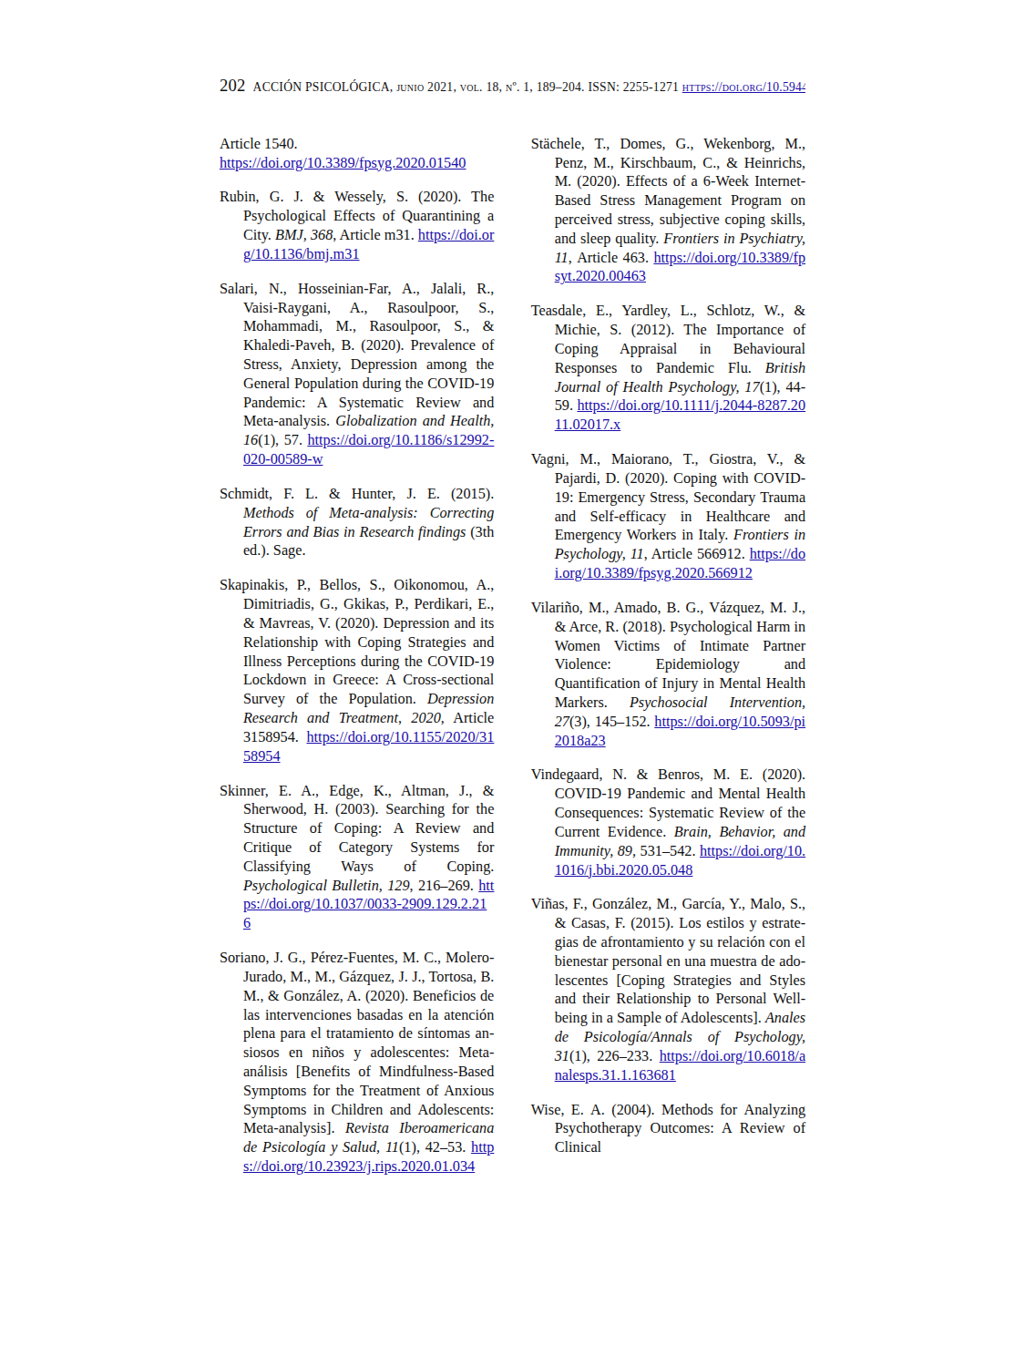202 ACCIÓN PSICOLÓGICA, junio 2021, vol. 18, nº. 1, 189–204. ISSN: 2255-1271 https://doi.org/10.5944/ap.18.1.31715
Article 1540.
https://doi.org/10.3389/fpsyg.2020.01540
Rubin, G. J. & Wessely, S. (2020). The Psychological Effects of Quarantining a City. BMJ, 368, Article m31. https://doi.org/10.1136/bmj.m31
Salari, N., Hosseinian-Far, A., Jalali, R., Vaisi-Raygani, A., Rasoulpoor, S., Mohammadi, M., Rasoulpoor, S., & Khaledi-Paveh, B. (2020). Prevalence of Stress, Anxiety, Depression among the General Population during the COVID-19 Pandemic: A Systematic Review and Meta-analysis. Globalization and Health, 16(1), 57. https://doi.org/10.1186/s12992-020-00589-w
Schmidt, F. L. & Hunter, J. E. (2015). Methods of Meta-analysis: Correcting Errors and Bias in Research findings (3th ed.). Sage.
Skapinakis, P., Bellos, S., Oikonomou, A., Dimitriadis, G., Gkikas, P., Perdikari, E., & Mavreas, V. (2020). Depression and its Relationship with Coping Strategies and Illness Perceptions during the COVID-19 Lockdown in Greece: A Cross-sectional Survey of the Population. Depression Research and Treatment, 2020, Article 3158954. https://doi.org/10.1155/2020/3158954
Skinner, E. A., Edge, K., Altman, J., & Sherwood, H. (2003). Searching for the Structure of Coping: A Review and Critique of Category Systems for Classifying Ways of Coping. Psychological Bulletin, 129, 216–269. https://doi.org/10.1037/0033-2909.129.2.216
Soriano, J. G., Pérez-Fuentes, M. C., Molero-Jurado, M., M., Gázquez, J. J., Tortosa, B. M., & González, A. (2020). Beneficios de las intervenciones basadas en la atención plena para el tratamiento de síntomas ansiosos en niños y adolescentes: Meta-análisis [Benefits of Mindfulness-Based Symptoms for the Treatment of Anxious Symptoms in Children and Adolescents: Meta-analysis]. Revista Iberoamericana de Psicología y Salud, 11(1), 42–53. https://doi.org/10.23923/j.rips.2020.01.034
Stächele, T., Domes, G., Wekenborg, M., Penz, M., Kirschbaum, C., & Heinrichs, M. (2020). Effects of a 6-Week Internet-Based Stress Management Program on perceived stress, subjective coping skills, and sleep quality. Frontiers in Psychiatry, 11, Article 463. https://doi.org/10.3389/fpsyt.2020.00463
Teasdale, E., Yardley, L., Schlotz, W., & Michie, S. (2012). The Importance of Coping Appraisal in Behavioural Responses to Pandemic Flu. British Journal of Health Psychology, 17(1), 44-59. https://doi.org/10.1111/j.2044-8287.2011.02017.x
Vagni, M., Maiorano, T., Giostra, V., & Pajardi, D. (2020). Coping with COVID-19: Emergency Stress, Secondary Trauma and Self-efficacy in Healthcare and Emergency Workers in Italy. Frontiers in Psychology, 11, Article 566912. https://doi.org/10.3389/fpsyg.2020.566912
Vilariño, M., Amado, B. G., Vázquez, M. J., & Arce, R. (2018). Psychological Harm in Women Victims of Intimate Partner Violence: Epidemiology and Quantification of Injury in Mental Health Markers. Psychosocial Intervention, 27(3), 145–152. https://doi.org/10.5093/pi2018a23
Vindegaard, N. & Benros, M. E. (2020). COVID-19 Pandemic and Mental Health Consequences: Systematic Review of the Current Evidence. Brain, Behavior, and Immunity, 89, 531–542. https://doi.org/10.1016/j.bbi.2020.05.048
Viñas, F., González, M., García, Y., Malo, S., & Casas, F. (2015). Los estilos y estrategias de afrontamiento y su relación con el bienestar personal en una muestra de adolescentes [Coping Strategies and Styles and their Relationship to Personal Well-being in a Sample of Adolescents]. Anales de Psicología/Annals of Psychology, 31(1), 226–233. https://doi.org/10.6018/analesps.31.1.163681
Wise, E. A. (2004). Methods for Analyzing Psychotherapy Outcomes: A Review of Clinical